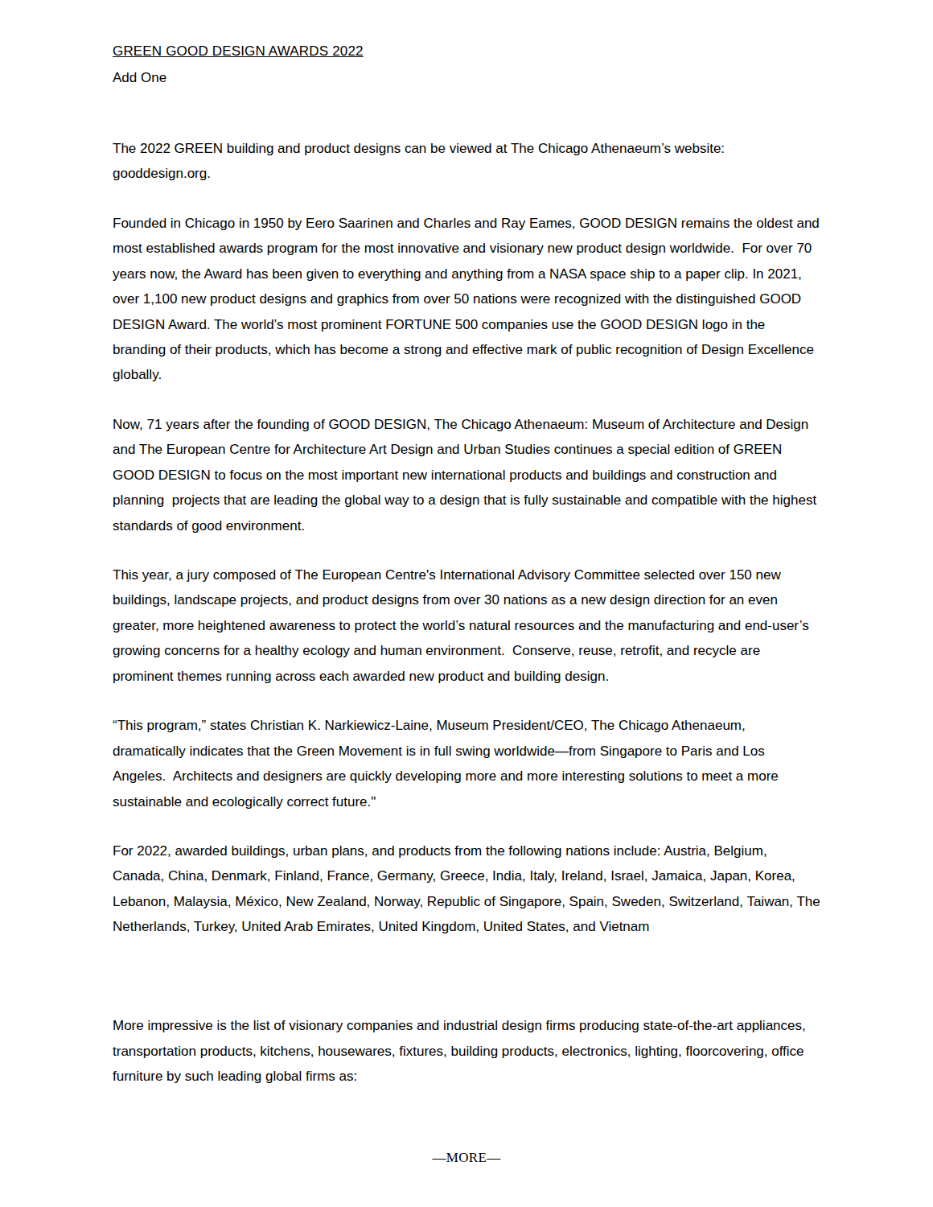GREEN GOOD DESIGN AWARDS 2022
Add One
The 2022 GREEN building and product designs can be viewed at The Chicago Athenaeum’s website: gooddesign.org.
Founded in Chicago in 1950 by Eero Saarinen and Charles and Ray Eames, GOOD DESIGN remains the oldest and most established awards program for the most innovative and visionary new product design worldwide. For over 70 years now, the Award has been given to everything and anything from a NASA space ship to a paper clip. In 2021, over 1,100 new product designs and graphics from over 50 nations were recognized with the distinguished GOOD DESIGN Award. The world’s most prominent FORTUNE 500 companies use the GOOD DESIGN logo in the branding of their products, which has become a strong and effective mark of public recognition of Design Excellence globally.
Now, 71 years after the founding of GOOD DESIGN, The Chicago Athenaeum: Museum of Architecture and Design and The European Centre for Architecture Art Design and Urban Studies continues a special edition of GREEN GOOD DESIGN to focus on the most important new international products and buildings and construction and planning projects that are leading the global way to a design that is fully sustainable and compatible with the highest standards of good environment.
This year, a jury composed of The European Centre's International Advisory Committee selected over 150 new buildings, landscape projects, and product designs from over 30 nations as a new design direction for an even greater, more heightened awareness to protect the world’s natural resources and the manufacturing and end-user’s growing concerns for a healthy ecology and human environment. Conserve, reuse, retrofit, and recycle are prominent themes running across each awarded new product and building design.
“This program,” states Christian K. Narkiewicz-Laine, Museum President/CEO, The Chicago Athenaeum, dramatically indicates that the Green Movement is in full swing worldwide—from Singapore to Paris and Los Angeles. Architects and designers are quickly developing more and more interesting solutions to meet a more sustainable and ecologically correct future."
For 2022, awarded buildings, urban plans, and products from the following nations include: Austria, Belgium, Canada, China, Denmark, Finland, France, Germany, Greece, India, Italy, Ireland, Israel, Jamaica, Japan, Korea, Lebanon, Malaysia, México, New Zealand, Norway, Republic of Singapore, Spain, Sweden, Switzerland, Taiwan, The Netherlands, Turkey, United Arab Emirates, United Kingdom, United States, and Vietnam
More impressive is the list of visionary companies and industrial design firms producing state-of-the-art appliances, transportation products, kitchens, housewares, fixtures, building products, electronics, lighting, floorcovering, office furniture by such leading global firms as:
—MORE—